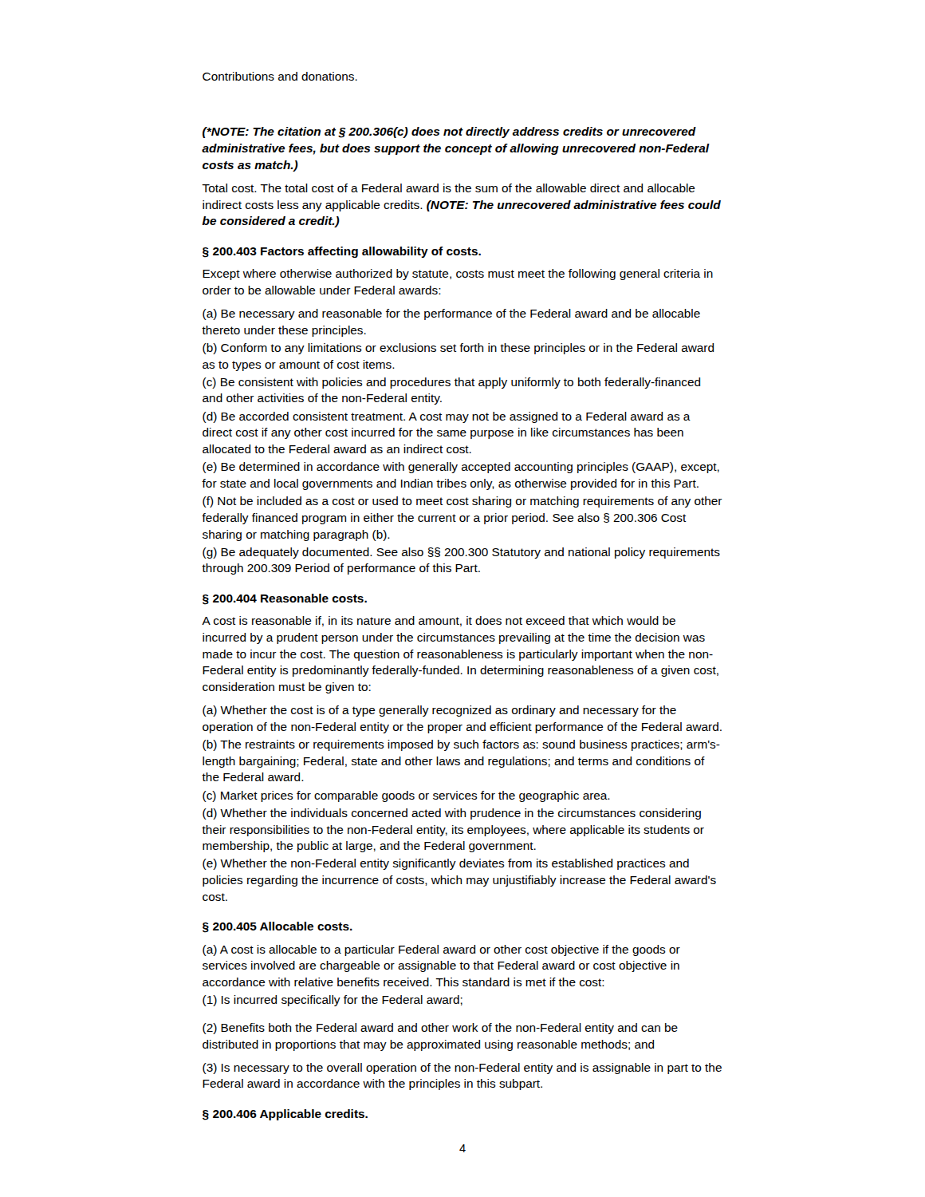Contributions and donations.
(*NOTE: The citation at § 200.306(c) does not directly address credits or unrecovered administrative fees, but does support the concept of allowing unrecovered non-Federal costs as match.)
Total cost. The total cost of a Federal award is the sum of the allowable direct and allocable indirect costs less any applicable credits. (NOTE: The unrecovered administrative fees could be considered a credit.)
§ 200.403 Factors affecting allowability of costs.
Except where otherwise authorized by statute, costs must meet the following general criteria in order to be allowable under Federal awards:
(a) Be necessary and reasonable for the performance of the Federal award and be allocable thereto under these principles.
(b) Conform to any limitations or exclusions set forth in these principles or in the Federal award as to types or amount of cost items.
(c) Be consistent with policies and procedures that apply uniformly to both federally-financed and other activities of the non-Federal entity.
(d) Be accorded consistent treatment. A cost may not be assigned to a Federal award as a direct cost if any other cost incurred for the same purpose in like circumstances has been allocated to the Federal award as an indirect cost.
(e) Be determined in accordance with generally accepted accounting principles (GAAP), except, for state and local governments and Indian tribes only, as otherwise provided for in this Part.
(f) Not be included as a cost or used to meet cost sharing or matching requirements of any other federally financed program in either the current or a prior period. See also § 200.306 Cost sharing or matching paragraph (b).
(g) Be adequately documented. See also §§ 200.300 Statutory and national policy requirements through 200.309 Period of performance of this Part.
§ 200.404 Reasonable costs.
A cost is reasonable if, in its nature and amount, it does not exceed that which would be incurred by a prudent person under the circumstances prevailing at the time the decision was made to incur the cost. The question of reasonableness is particularly important when the non-Federal entity is predominantly federally-funded. In determining reasonableness of a given cost, consideration must be given to:
(a) Whether the cost is of a type generally recognized as ordinary and necessary for the operation of the non-Federal entity or the proper and efficient performance of the Federal award.
(b) The restraints or requirements imposed by such factors as: sound business practices; arm's-length bargaining; Federal, state and other laws and regulations; and terms and conditions of the Federal award.
(c) Market prices for comparable goods or services for the geographic area.
(d) Whether the individuals concerned acted with prudence in the circumstances considering their responsibilities to the non-Federal entity, its employees, where applicable its students or membership, the public at large, and the Federal government.
(e) Whether the non-Federal entity significantly deviates from its established practices and policies regarding the incurrence of costs, which may unjustifiably increase the Federal award's cost.
§ 200.405 Allocable costs.
(a) A cost is allocable to a particular Federal award or other cost objective if the goods or services involved are chargeable or assignable to that Federal award or cost objective in accordance with relative benefits received. This standard is met if the cost:
(1) Is incurred specifically for the Federal award;
(2) Benefits both the Federal award and other work of the non-Federal entity and can be distributed in proportions that may be approximated using reasonable methods; and
(3) Is necessary to the overall operation of the non-Federal entity and is assignable in part to the Federal award in accordance with the principles in this subpart.
§ 200.406 Applicable credits.
4